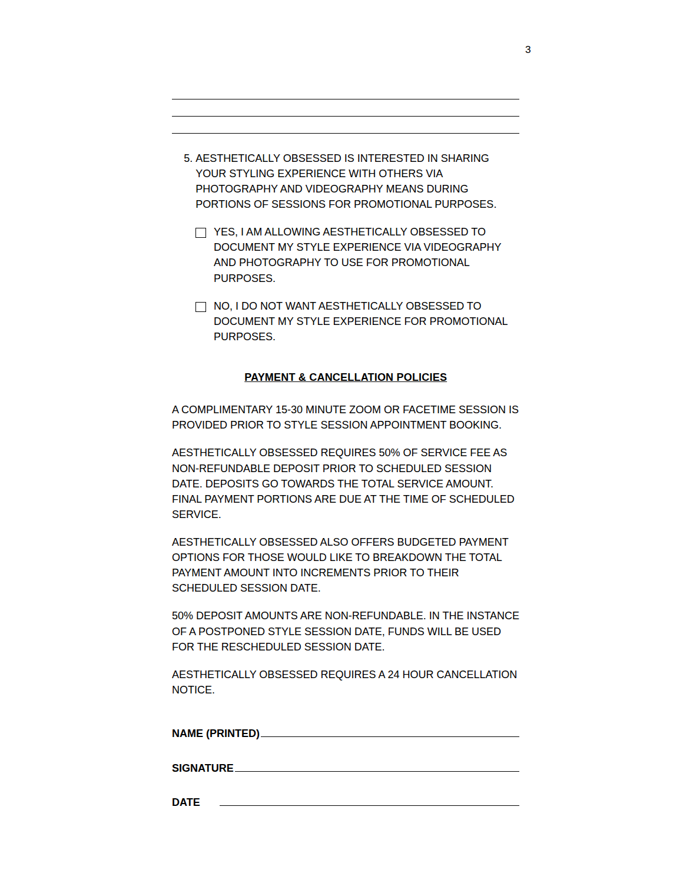3
AESTHETICALLY OBSESSED IS INTERESTED IN SHARING YOUR STYLING EXPERIENCE WITH OTHERS VIA PHOTOGRAPHY AND VIDEOGRAPHY MEANS DURING PORTIONS OF SESSIONS FOR PROMOTIONAL PURPOSES.
YES, I AM ALLOWING AESTHETICALLY OBSESSED TO DOCUMENT MY STYLE EXPERIENCE VIA VIDEOGRAPHY AND PHOTOGRAPHY TO USE FOR PROMOTIONAL PURPOSES.
NO, I DO NOT WANT AESTHETICALLY OBSESSED TO DOCUMENT MY STYLE EXPERIENCE FOR PROMOTIONAL PURPOSES.
PAYMENT & CANCELLATION POLICIES
A COMPLIMENTARY 15-30 MINUTE ZOOM OR FACETIME SESSION IS PROVIDED PRIOR TO STYLE SESSION APPOINTMENT BOOKING.
AESTHETICALLY OBSESSED REQUIRES 50% OF SERVICE FEE AS NON-REFUNDABLE DEPOSIT PRIOR TO SCHEDULED SESSION DATE. DEPOSITS GO TOWARDS THE TOTAL SERVICE AMOUNT. FINAL PAYMENT PORTIONS ARE DUE AT THE TIME OF SCHEDULED SERVICE.
AESTHETICALLY OBSESSED ALSO OFFERS BUDGETED PAYMENT OPTIONS FOR THOSE WOULD LIKE TO BREAKDOWN THE TOTAL PAYMENT AMOUNT INTO INCREMENTS PRIOR TO THEIR SCHEDULED SESSION DATE.
50% DEPOSIT AMOUNTS ARE NON-REFUNDABLE. IN THE INSTANCE OF A POSTPONED STYLE SESSION DATE, FUNDS WILL BE USED FOR THE RESCHEDULED SESSION DATE.
AESTHETICALLY OBSESSED REQUIRES A 24 HOUR CANCELLATION NOTICE.
NAME (PRINTED)
SIGNATURE
DATE